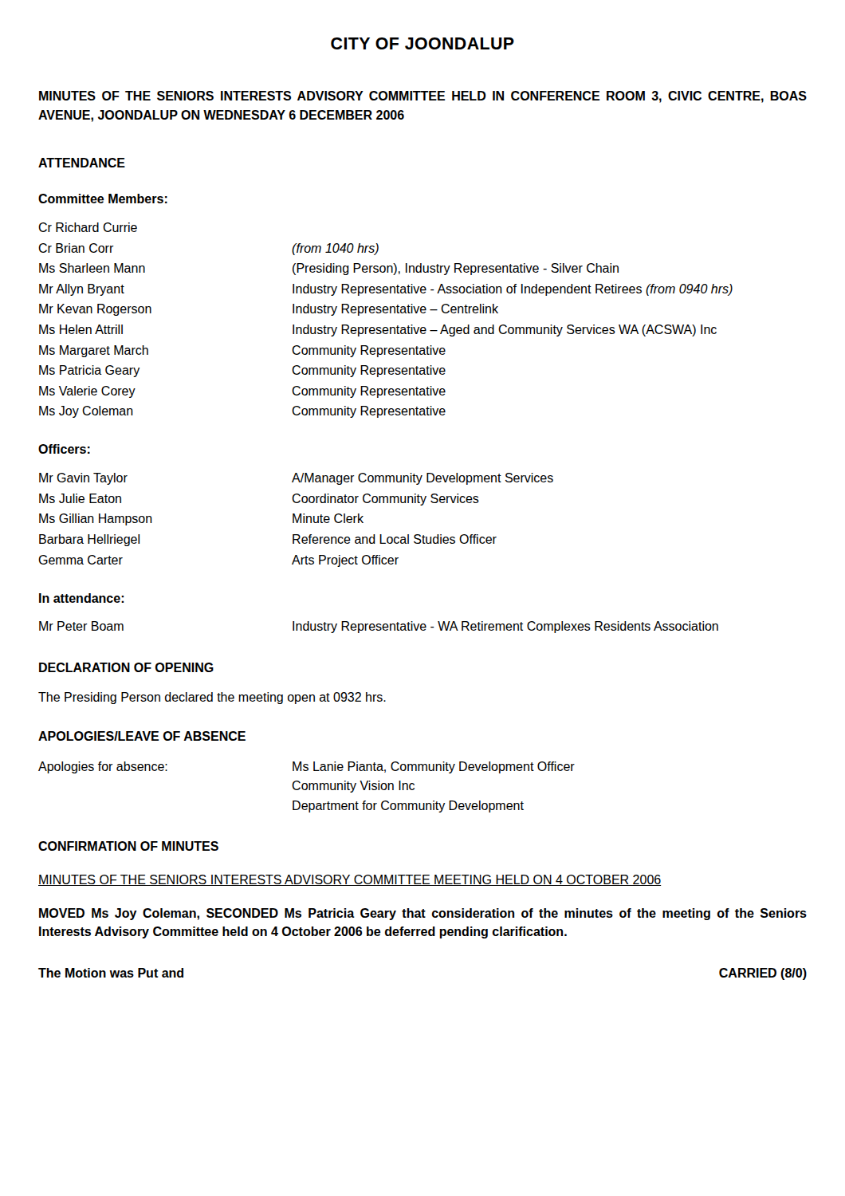CITY OF JOONDALUP
Minutes of the Seniors Interests Advisory Committee held in Conference Room 3, Civic Centre, Boas Avenue, Joondalup on Wednesday 6 December 2006
Attendance
Committee Members:
| Cr Richard Currie | |
| Cr Brian Corr | (from 1040 hrs) |
| Ms Sharleen Mann | (Presiding Person), Industry Representative - Silver Chain |
| Mr Allyn Bryant | Industry Representative - Association of Independent Retirees (from 0940 hrs) |
| Mr Kevan Rogerson | Industry Representative – Centrelink |
| Ms Helen Attrill | Industry Representative – Aged and Community Services WA (ACSWA) Inc |
| Ms Margaret March | Community Representative |
| Ms Patricia Geary | Community Representative |
| Ms Valerie Corey | Community Representative |
| Ms Joy Coleman | Community Representative |
Officers:
| Mr Gavin Taylor | A/Manager Community Development Services |
| Ms Julie Eaton | Coordinator Community Services |
| Ms Gillian Hampson | Minute Clerk |
| Barbara Hellriegel | Reference and Local Studies Officer |
| Gemma Carter | Arts Project Officer |
In attendance:
| Mr Peter Boam | Industry Representative - WA Retirement Complexes Residents Association |
Declaration of Opening
The Presiding Person declared the meeting open at 0932 hrs.
Apologies/Leave of Absence
Apologies for absence:
Ms Lanie Pianta, Community Development Officer
Community Vision Inc
Department for Community Development
Confirmation of Minutes
Minutes of the Seniors Interests Advisory Committee Meeting held on 4 October 2006
MOVED Ms Joy Coleman, SECONDED Ms Patricia Geary that consideration of the minutes of the meeting of the Seniors Interests Advisory Committee held on 4 October 2006 be deferred pending clarification.
The Motion was Put and CARRIED (8/0)